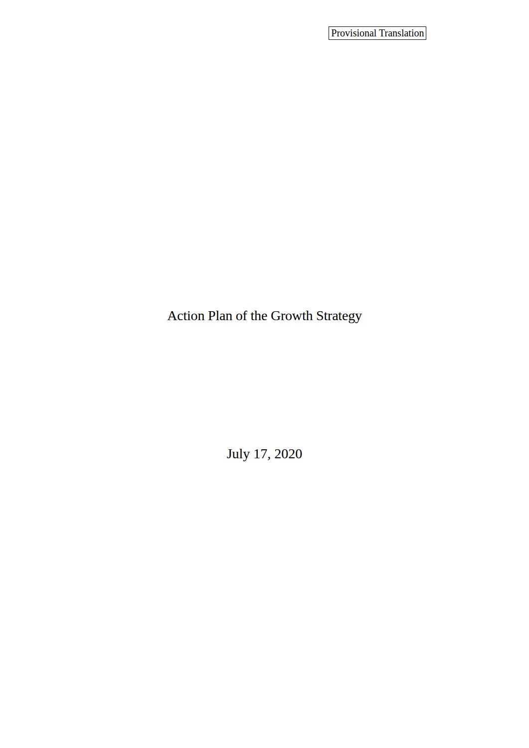Provisional Translation
Action Plan of the Growth Strategy
July 17, 2020